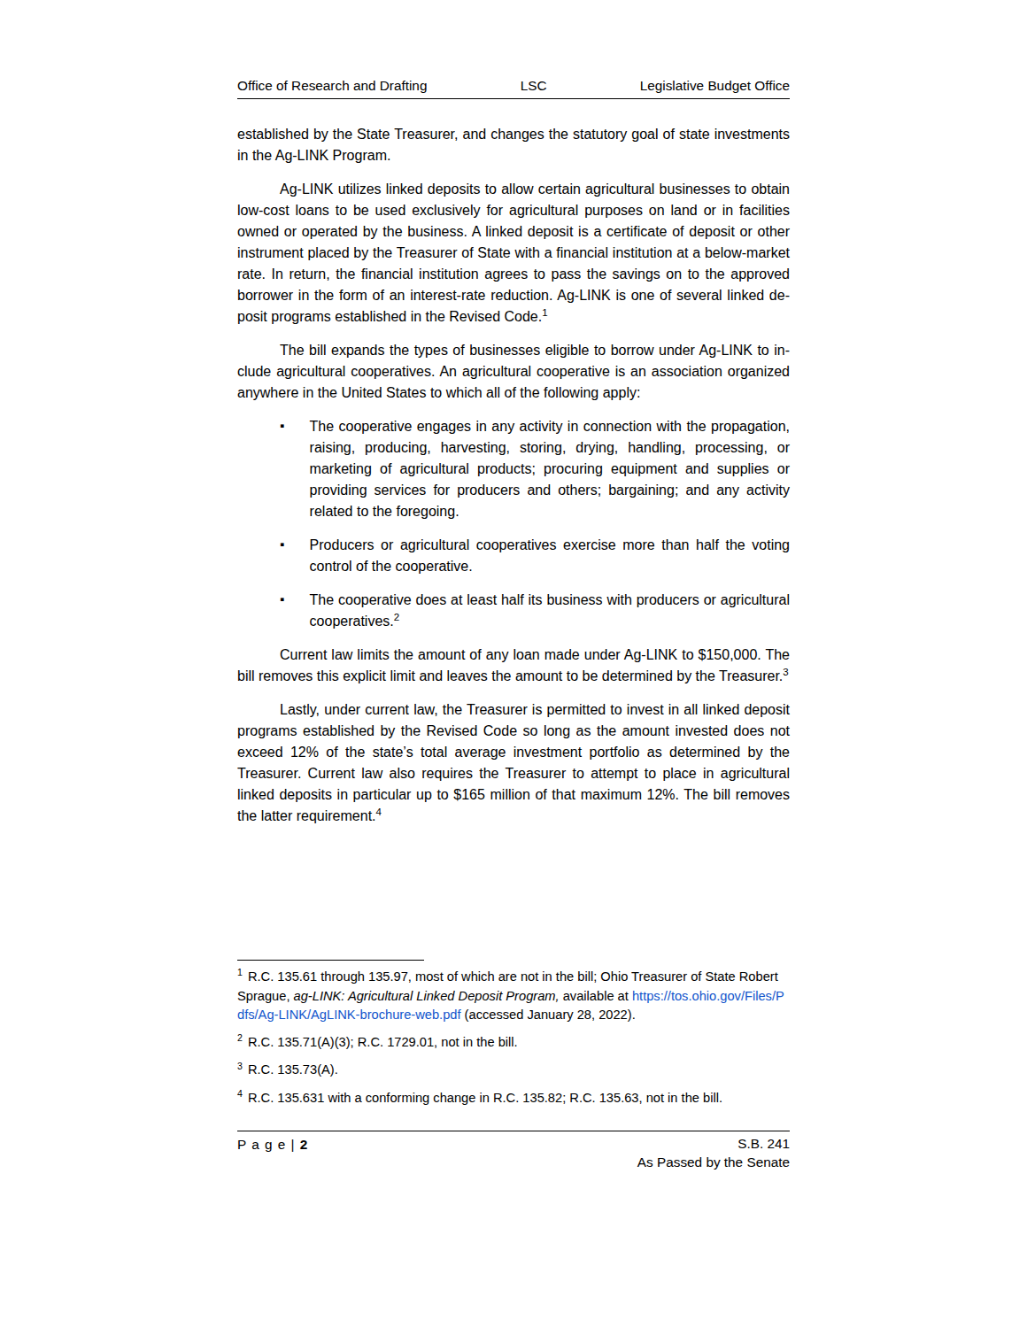Office of Research and Drafting
LSC
Legislative Budget Office
established by the State Treasurer, and changes the statutory goal of state investments in the Ag-LINK Program.
Ag-LINK utilizes linked deposits to allow certain agricultural businesses to obtain low-cost loans to be used exclusively for agricultural purposes on land or in facilities owned or operated by the business. A linked deposit is a certificate of deposit or other instrument placed by the Treasurer of State with a financial institution at a below-market rate. In return, the financial institution agrees to pass the savings on to the approved borrower in the form of an interest-rate reduction. Ag-LINK is one of several linked deposit programs established in the Revised Code.1
The bill expands the types of businesses eligible to borrow under Ag-LINK to include agricultural cooperatives. An agricultural cooperative is an association organized anywhere in the United States to which all of the following apply:
The cooperative engages in any activity in connection with the propagation, raising, producing, harvesting, storing, drying, handling, processing, or marketing of agricultural products; procuring equipment and supplies or providing services for producers and others; bargaining; and any activity related to the foregoing.
Producers or agricultural cooperatives exercise more than half the voting control of the cooperative.
The cooperative does at least half its business with producers or agricultural cooperatives.2
Current law limits the amount of any loan made under Ag-LINK to $150,000. The bill removes this explicit limit and leaves the amount to be determined by the Treasurer.3
Lastly, under current law, the Treasurer is permitted to invest in all linked deposit programs established by the Revised Code so long as the amount invested does not exceed 12% of the state’s total average investment portfolio as determined by the Treasurer. Current law also requires the Treasurer to attempt to place in agricultural linked deposits in particular up to $165 million of that maximum 12%. The bill removes the latter requirement.4
1 R.C. 135.61 through 135.97, most of which are not in the bill; Ohio Treasurer of State Robert Sprague, ag-LINK: Agricultural Linked Deposit Program, available at https://tos.ohio.gov/Files/Pdfs/Ag-LINK/AgLINK-brochure-web.pdf (accessed January 28, 2022).
2 R.C. 135.71(A)(3); R.C. 1729.01, not in the bill.
3 R.C. 135.73(A).
4 R.C. 135.631 with a conforming change in R.C. 135.82; R.C. 135.63, not in the bill.
P a g e | 2
S.B. 241 As Passed by the Senate